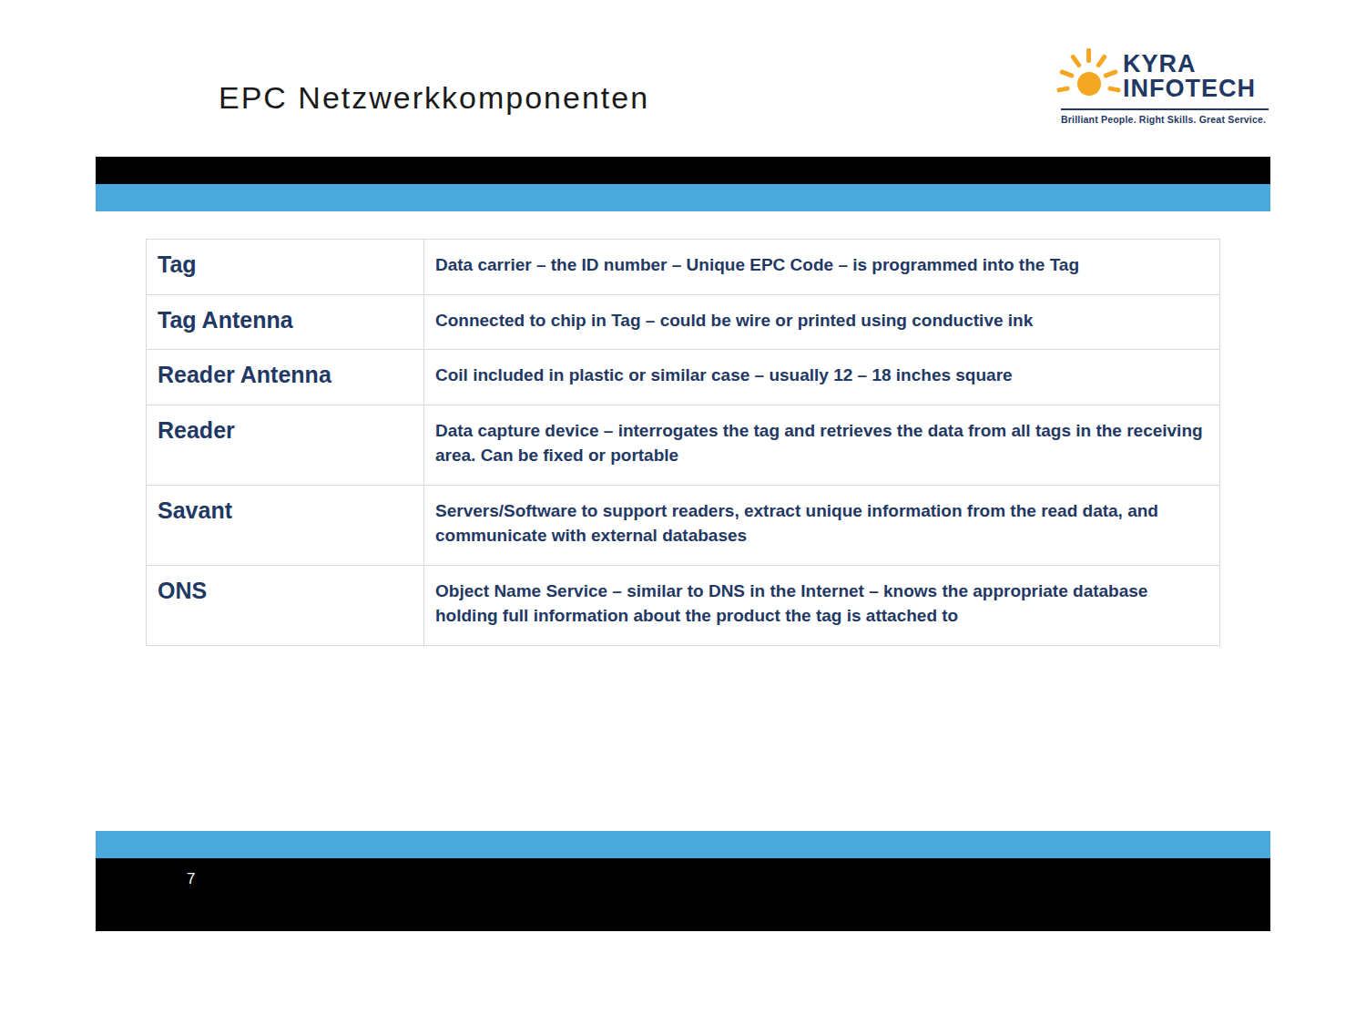EPC Netzwerkkomponenten
KYRA
INFOTECH
Brilliant People. Right Skills. Great Service.
| Tag | Data carrier – the ID number – Unique EPC Code – is programmed into the Tag |
| Tag Antenna | Connected to chip in Tag – could be wire or printed using conductive ink |
| Reader Antenna | Coil included in plastic or similar case – usually 12 – 18 inches square |
| Reader | Data capture device – interrogates the tag and retrieves the data from all tags in the receiving area. Can be fixed or portable |
| Savant | Servers/Software to support readers, extract unique information from the read data, and communicate with external databases |
| ONS | Object Name Service – similar to DNS in the Internet – knows the appropriate database holding full information about the product the tag is attached to |
7